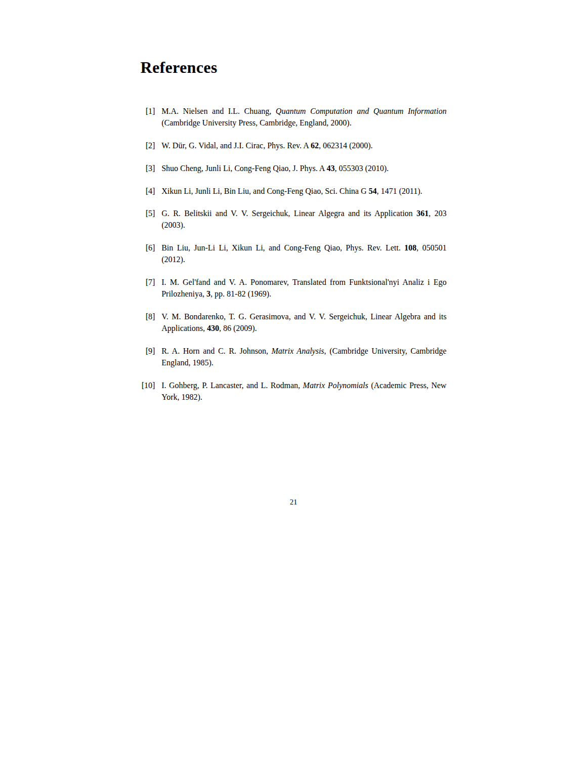References
[1] M.A. Nielsen and I.L. Chuang, Quantum Computation and Quantum Information (Cambridge University Press, Cambridge, England, 2000).
[2] W. Dür, G. Vidal, and J.I. Cirac, Phys. Rev. A 62, 062314 (2000).
[3] Shuo Cheng, Junli Li, Cong-Feng Qiao, J. Phys. A 43, 055303 (2010).
[4] Xikun Li, Junli Li, Bin Liu, and Cong-Feng Qiao, Sci. China G 54, 1471 (2011).
[5] G. R. Belitskii and V. V. Sergeichuk, Linear Algegra and its Application 361, 203 (2003).
[6] Bin Liu, Jun-Li Li, Xikun Li, and Cong-Feng Qiao, Phys. Rev. Lett. 108, 050501 (2012).
[7] I. M. Gel'fand and V. A. Ponomarev, Translated from Funktsional'nyi Analiz i Ego Prilozheniya, 3, pp. 81-82 (1969).
[8] V. M. Bondarenko, T. G. Gerasimova, and V. V. Sergeichuk, Linear Algebra and its Applications, 430, 86 (2009).
[9] R. A. Horn and C. R. Johnson, Matrix Analysis, (Cambridge University, Cambridge England, 1985).
[10] I. Gohberg, P. Lancaster, and L. Rodman, Matrix Polynomials (Academic Press, New York, 1982).
21